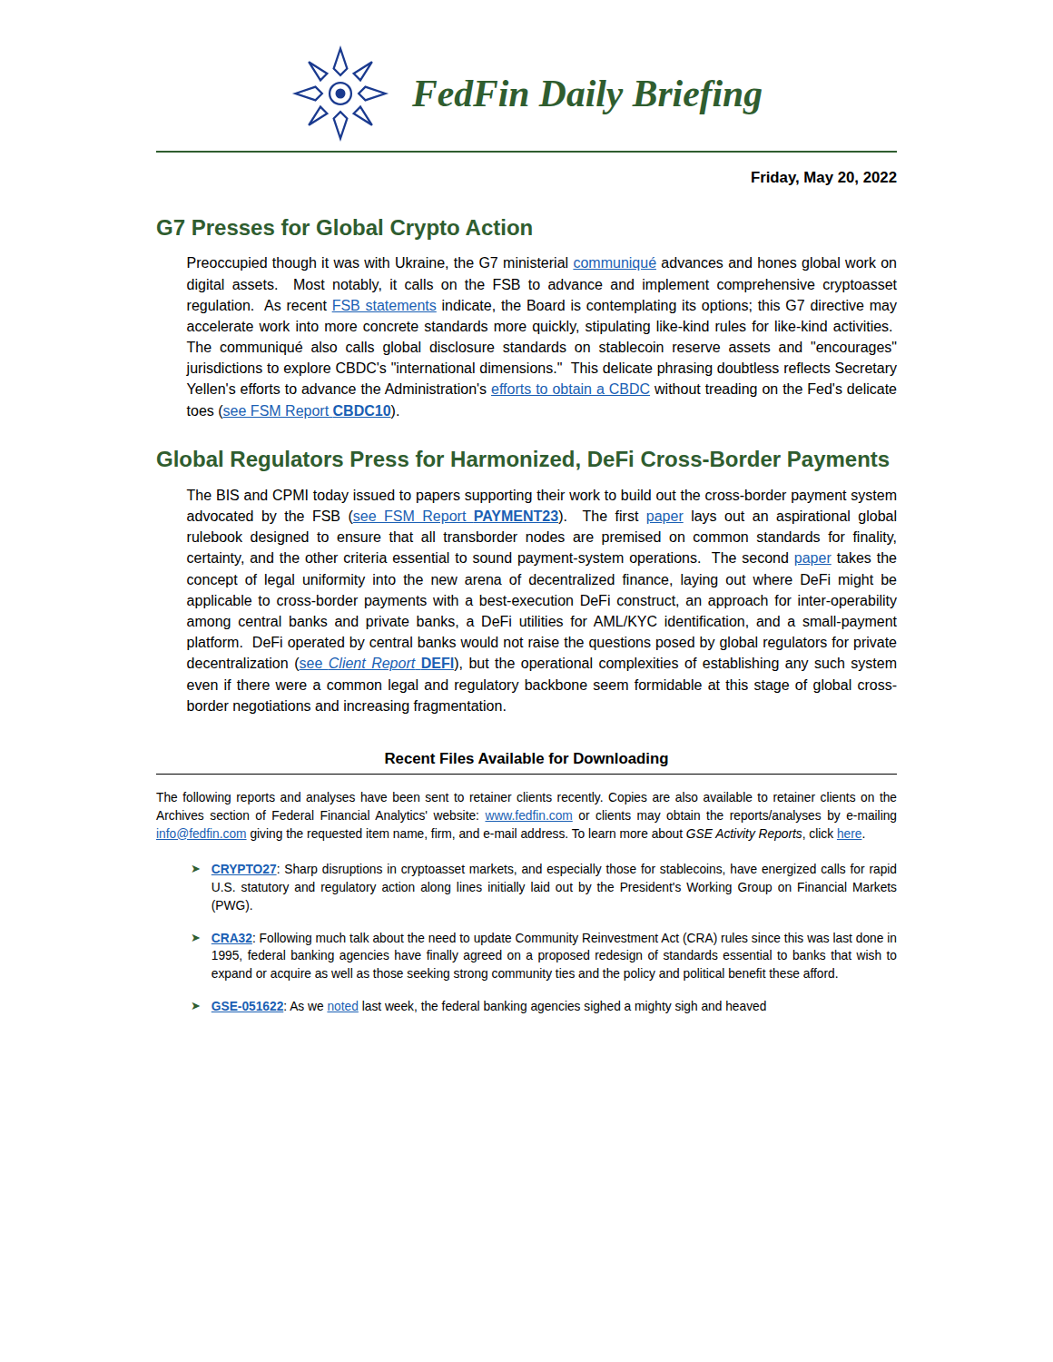FedFin Daily Briefing
Friday, May 20, 2022
G7 Presses for Global Crypto Action
Preoccupied though it was with Ukraine, the G7 ministerial communiqué advances and hones global work on digital assets. Most notably, it calls on the FSB to advance and implement comprehensive cryptoasset regulation. As recent FSB statements indicate, the Board is contemplating its options; this G7 directive may accelerate work into more concrete standards more quickly, stipulating like-kind rules for like-kind activities. The communiqué also calls global disclosure standards on stablecoin reserve assets and "encourages" jurisdictions to explore CBDC's "international dimensions." This delicate phrasing doubtless reflects Secretary Yellen's efforts to advance the Administration's efforts to obtain a CBDC without treading on the Fed's delicate toes (see FSM Report CBDC10).
Global Regulators Press for Harmonized, DeFi Cross-Border Payments
The BIS and CPMI today issued to papers supporting their work to build out the cross-border payment system advocated by the FSB (see FSM Report PAYMENT23). The first paper lays out an aspirational global rulebook designed to ensure that all transborder nodes are premised on common standards for finality, certainty, and the other criteria essential to sound payment-system operations. The second paper takes the concept of legal uniformity into the new arena of decentralized finance, laying out where DeFi might be applicable to cross-border payments with a best-execution DeFi construct, an approach for inter-operability among central banks and private banks, a DeFi utilities for AML/KYC identification, and a small-payment platform. DeFi operated by central banks would not raise the questions posed by global regulators for private decentralization (see Client Report DEFI), but the operational complexities of establishing any such system even if there were a common legal and regulatory backbone seem formidable at this stage of global cross-border negotiations and increasing fragmentation.
Recent Files Available for Downloading
The following reports and analyses have been sent to retainer clients recently. Copies are also available to retainer clients on the Archives section of Federal Financial Analytics' website: www.fedfin.com or clients may obtain the reports/analyses by e-mailing info@fedfin.com giving the requested item name, firm, and e-mail address. To learn more about GSE Activity Reports, click here.
CRYPTO27: Sharp disruptions in cryptoasset markets, and especially those for stablecoins, have energized calls for rapid U.S. statutory and regulatory action along lines initially laid out by the President's Working Group on Financial Markets (PWG).
CRA32: Following much talk about the need to update Community Reinvestment Act (CRA) rules since this was last done in 1995, federal banking agencies have finally agreed on a proposed redesign of standards essential to banks that wish to expand or acquire as well as those seeking strong community ties and the policy and political benefit these afford.
GSE-051622: As we noted last week, the federal banking agencies sighed a mighty sigh and heaved